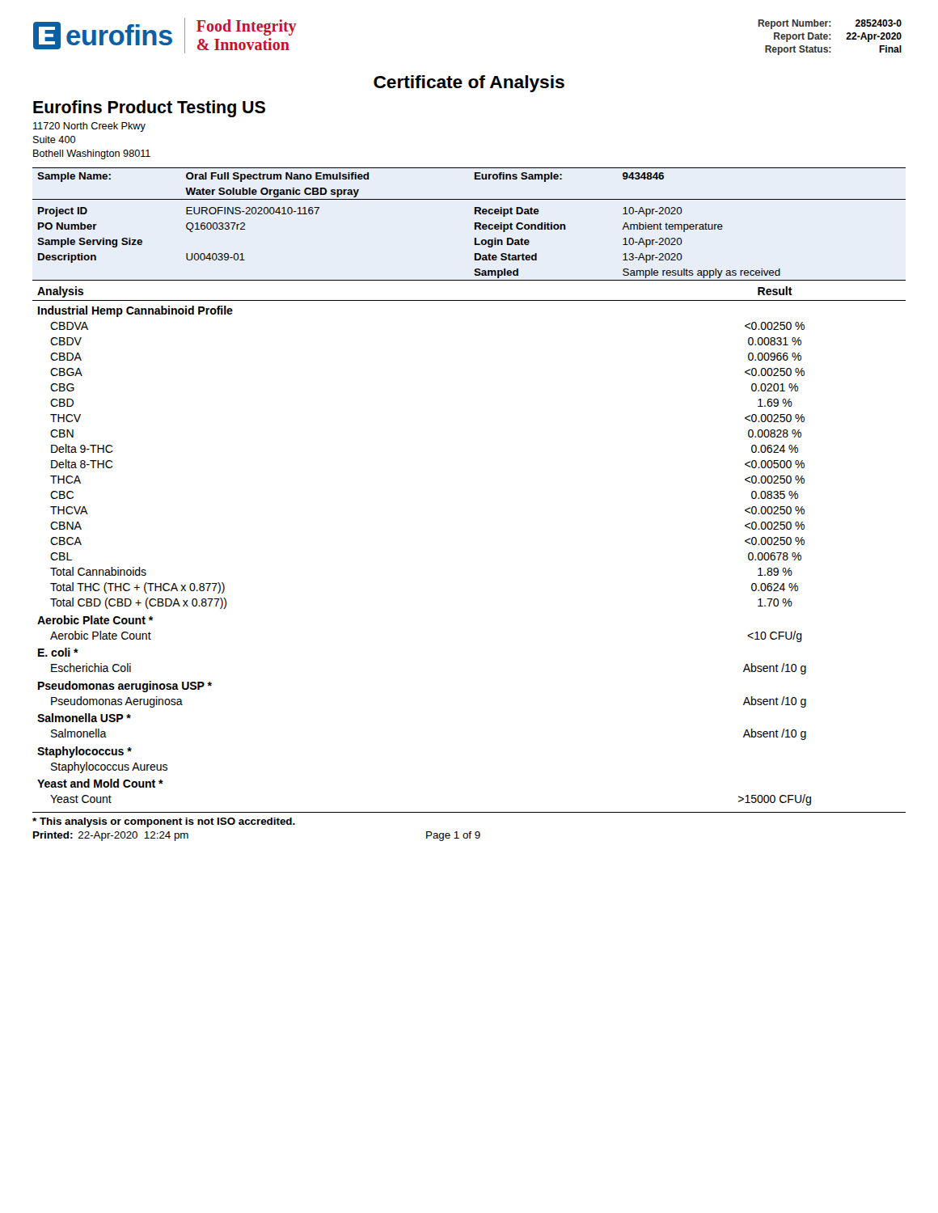| eurofins Food Integrity & Innovation | / Report Number: / 2852403-0 / / Report Date: / 22-Apr-2020 / / Report Status: / Final / |
Certificate of Analysis
Eurofins Product Testing US
11720 North Creek Pkwy
Suite 400
Bothell Washington 98011
| Sample Name: | Oral Full Spectrum Nano Emulsified | Eurofins Sample: | 9434846 |
| | Water Soluble Organic CBD spray | | |
| Project ID | EUROFINS-20200410-1167 | Receipt Date | 10-Apr-2020 |
| PO Number | Q1600337r2 | Receipt Condition | Ambient temperature |
| Sample Serving Size | | Login Date | 10-Apr-2020 |
| Description | U004039-01 | Date Started | 13-Apr-2020 |
| | | Sampled | Sample results apply as received |
| Analysis | Result |
| --- | --- |
| Industrial Hemp Cannabinoid Profile | |
| CBDVA | <0.00250 % |
| CBDV | 0.00831 % |
| CBDA | 0.00966 % |
| CBGA | <0.00250 % |
| CBG | 0.0201 % |
| CBD | 1.69 % |
| THCV | <0.00250 % |
| CBN | 0.00828 % |
| Delta 9-THC | 0.0624 % |
| Delta 8-THC | <0.00500 % |
| THCA | <0.00250 % |
| CBC | 0.0835 % |
| THCVA | <0.00250 % |
| CBNA | <0.00250 % |
| CBCA | <0.00250 % |
| CBL | 0.00678 % |
| Total Cannabinoids | 1.89 % |
| Total THC (THC + (THCA x 0.877)) | 0.0624 % |
| Total CBD (CBD + (CBDA x 0.877)) | 1.70 % |
| Aerobic Plate Count * | |
| Aerobic Plate Count | <10 CFU/g |
| E. coli * | |
| Escherichia Coli | Absent /10 g |
| Pseudomonas aeruginosa USP * | |
| Pseudomonas Aeruginosa | Absent /10 g |
| Salmonella USP * | |
| Salmonella | Absent /10 g |
| Staphylococcus * | |
| Staphylococcus Aureus | |
| Yeast and Mold Count * | |
| Yeast Count | >15000 CFU/g |
* This analysis or component is not ISO accredited.
Printed: 22-Apr-2020 12:24 pm
Page 1 of 9